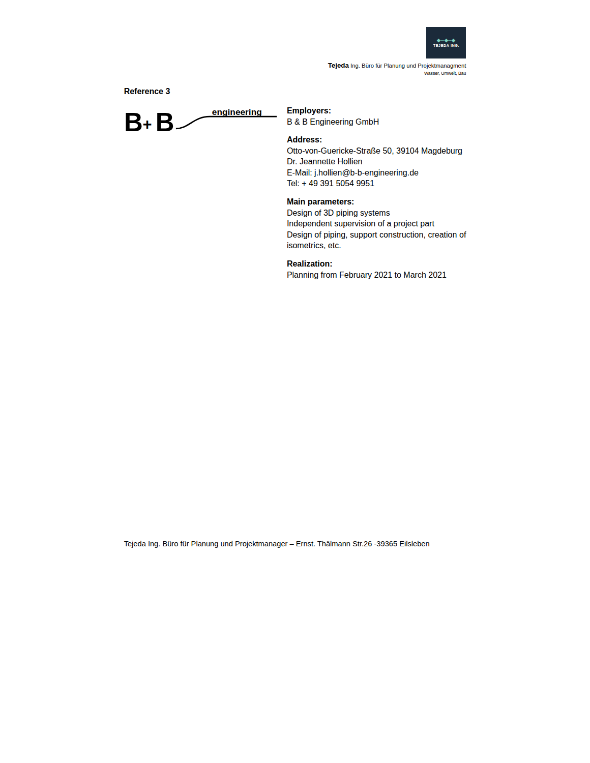◆─◆─◆ TEJEDA ING.
Tejeda Ing. Büro für Planung und Projektmanagment
Wasser, Umwelt, Bau
Reference 3
B + B engineering
Employers:
B & B Engineering GmbH
Address:
Otto-von-Guericke-Straße 50, 39104 Magdeburg
Dr. Jeannette Hollien
E-Mail: j.hollien@b-b-engineering.de
Tel: + 49 391 5054 9951
Main parameters:
Design of 3D piping systems
Independent supervision of a project part
Design of piping, support construction, creation of isometrics, etc.
Realization:
Planning from February 2021 to March 2021
Tejeda Ing. Büro für Planung und Projektmanager – Ernst. Thälmann Str.26 -39365 Eilsleben